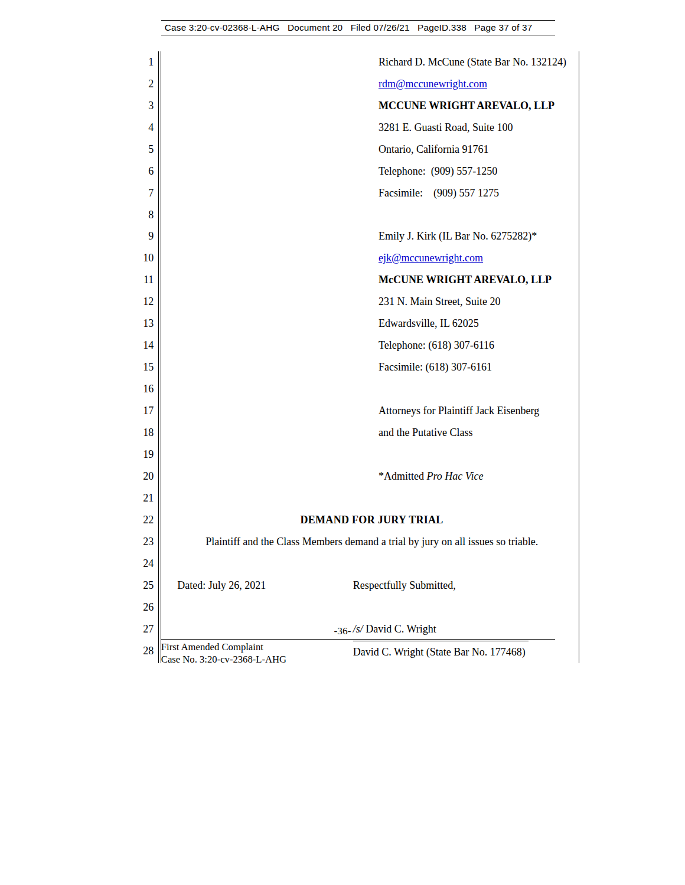Case 3:20-cv-02368-L-AHG Document 20 Filed 07/26/21 PageID.338 Page 37 of 37
1
2
3
4
5
6
7
8
9
10
11
12
13
14
15
16
17
18
19
20
21
22
23
24
25
26
27
28
Richard D. McCune (State Bar No. 132124)
rdm@mccunewright.com
MCCUNE WRIGHT AREVALO, LLP
3281 E. Guasti Road, Suite 100
Ontario, California 91761
Telephone: (909) 557-1250
Facsimile: (909) 557 1275
Emily J. Kirk (IL Bar No. 6275282)*
ejk@mccunewright.com
McCUNE WRIGHT AREVALO, LLP
231 N. Main Street, Suite 20
Edwardsville, IL 62025
Telephone: (618) 307-6116
Facsimile: (618) 307-6161
Attorneys for Plaintiff Jack Eisenberg
and the Putative Class
*Admitted Pro Hac Vice
DEMAND FOR JURY TRIAL
Plaintiff and the Class Members demand a trial by jury on all issues so triable.
Dated: July 26, 2021
Respectfully Submitted,
/s/ David C. Wright
David C. Wright (State Bar No. 177468)
-36-
First Amended Complaint
Case No. 3:20-cv-2368-L-AHG